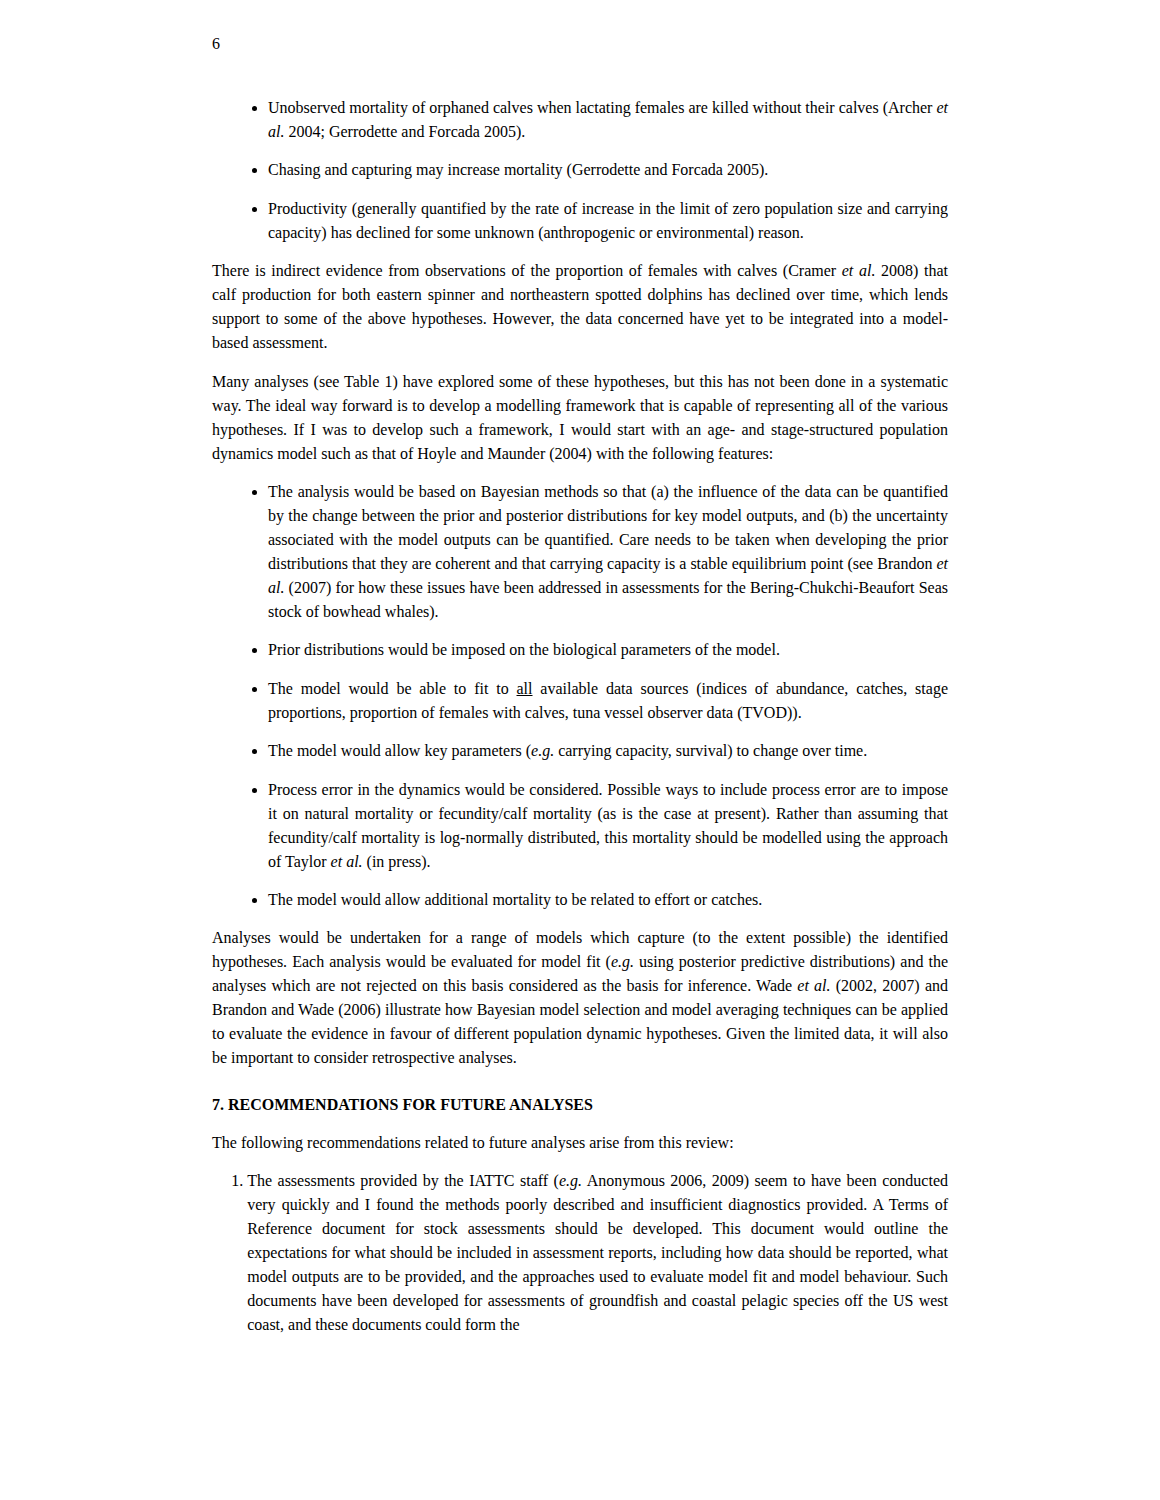6
Unobserved mortality of orphaned calves when lactating females are killed without their calves (Archer et al. 2004; Gerrodette and Forcada 2005).
Chasing and capturing may increase mortality (Gerrodette and Forcada 2005).
Productivity (generally quantified by the rate of increase in the limit of zero population size and carrying capacity) has declined for some unknown (anthropogenic or environmental) reason.
There is indirect evidence from observations of the proportion of females with calves (Cramer et al. 2008) that calf production for both eastern spinner and northeastern spotted dolphins has declined over time, which lends support to some of the above hypotheses. However, the data concerned have yet to be integrated into a model-based assessment.
Many analyses (see Table 1) have explored some of these hypotheses, but this has not been done in a systematic way. The ideal way forward is to develop a modelling framework that is capable of representing all of the various hypotheses. If I was to develop such a framework, I would start with an age- and stage-structured population dynamics model such as that of Hoyle and Maunder (2004) with the following features:
The analysis would be based on Bayesian methods so that (a) the influence of the data can be quantified by the change between the prior and posterior distributions for key model outputs, and (b) the uncertainty associated with the model outputs can be quantified. Care needs to be taken when developing the prior distributions that they are coherent and that carrying capacity is a stable equilibrium point (see Brandon et al. (2007) for how these issues have been addressed in assessments for the Bering-Chukchi-Beaufort Seas stock of bowhead whales).
Prior distributions would be imposed on the biological parameters of the model.
The model would be able to fit to all available data sources (indices of abundance, catches, stage proportions, proportion of females with calves, tuna vessel observer data (TVOD)).
The model would allow key parameters (e.g. carrying capacity, survival) to change over time.
Process error in the dynamics would be considered. Possible ways to include process error are to impose it on natural mortality or fecundity/calf mortality (as is the case at present). Rather than assuming that fecundity/calf mortality is log-normally distributed, this mortality should be modelled using the approach of Taylor et al. (in press).
The model would allow additional mortality to be related to effort or catches.
Analyses would be undertaken for a range of models which capture (to the extent possible) the identified hypotheses. Each analysis would be evaluated for model fit (e.g. using posterior predictive distributions) and the analyses which are not rejected on this basis considered as the basis for inference. Wade et al. (2002, 2007) and Brandon and Wade (2006) illustrate how Bayesian model selection and model averaging techniques can be applied to evaluate the evidence in favour of different population dynamic hypotheses. Given the limited data, it will also be important to consider retrospective analyses.
7. RECOMMENDATIONS FOR FUTURE ANALYSES
The following recommendations related to future analyses arise from this review:
The assessments provided by the IATTC staff (e.g. Anonymous 2006, 2009) seem to have been conducted very quickly and I found the methods poorly described and insufficient diagnostics provided. A Terms of Reference document for stock assessments should be developed. This document would outline the expectations for what should be included in assessment reports, including how data should be reported, what model outputs are to be provided, and the approaches used to evaluate model fit and model behaviour. Such documents have been developed for assessments of groundfish and coastal pelagic species off the US west coast, and these documents could form the